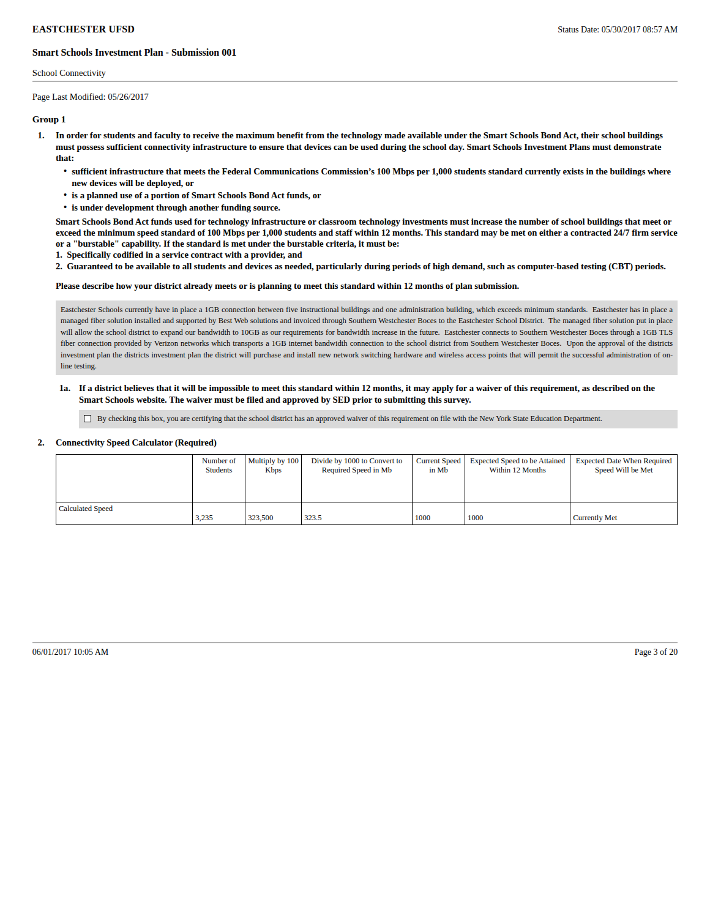EASTCHESTER UFSD Status Date: 05/30/2017 08:57 AM
Smart Schools Investment Plan - Submission 001
School Connectivity
Page Last Modified: 05/26/2017
Group 1
In order for students and faculty to receive the maximum benefit from the technology made available under the Smart Schools Bond Act, their school buildings must possess sufficient connectivity infrastructure to ensure that devices can be used during the school day. Smart Schools Investment Plans must demonstrate that:
sufficient infrastructure that meets the Federal Communications Commission’s 100 Mbps per 1,000 students standard currently exists in the buildings where new devices will be deployed, or
is a planned use of a portion of Smart Schools Bond Act funds, or
is under development through another funding source.
Smart Schools Bond Act funds used for technology infrastructure or classroom technology investments must increase the number of school buildings that meet or exceed the minimum speed standard of 100 Mbps per 1,000 students and staff within 12 months. This standard may be met on either a contracted 24/7 firm service or a "burstable" capability. If the standard is met under the burstable criteria, it must be:
1. Specifically codified in a service contract with a provider, and
2. Guaranteed to be available to all students and devices as needed, particularly during periods of high demand, such as computer-based testing (CBT) periods.
Please describe how your district already meets or is planning to meet this standard within 12 months of plan submission.
Eastchester Schools currently have in place a 1GB connection between five instructional buildings and one administration building, which exceeds minimum standards. Eastchester has in place a managed fiber solution installed and supported by Best Web solutions and invoiced through Southern Westchester Boces to the Eastchester School District. The managed fiber solution put in place will allow the school district to expand our bandwidth to 10GB as our requirements for bandwidth increase in the future. Eastchester connects to Southern Westchester Boces through a 1GB TLS fiber connection provided by Verizon networks which transports a 1GB internet bandwidth connection to the school district from Southern Westchester Boces. Upon the approval of the districts investment plan the districts investment plan the district will purchase and install new network switching hardware and wireless access points that will permit the successful administration of on-line testing.
1a. If a district believes that it will be impossible to meet this standard within 12 months, it may apply for a waiver of this requirement, as described on the Smart Schools website. The waiver must be filed and approved by SED prior to submitting this survey.
By checking this box, you are certifying that the school district has an approved waiver of this requirement on file with the New York State Education Department.
Connectivity Speed Calculator (Required)
| | Number of Students | Multiply by 100 Kbps | Divide by 1000 to Convert to Required Speed in Mb | Current Speed in Mb | Expected Speed to be Attained Within 12 Months | Expected Date When Required Speed Will be Met |
| --- | --- | --- | --- | --- | --- | --- |
| Calculated Speed | 3,235 | 323,500 | 323.5 | 1000 | 1000 | Currently Met |
06/01/2017 10:05 AM Page 3 of 20